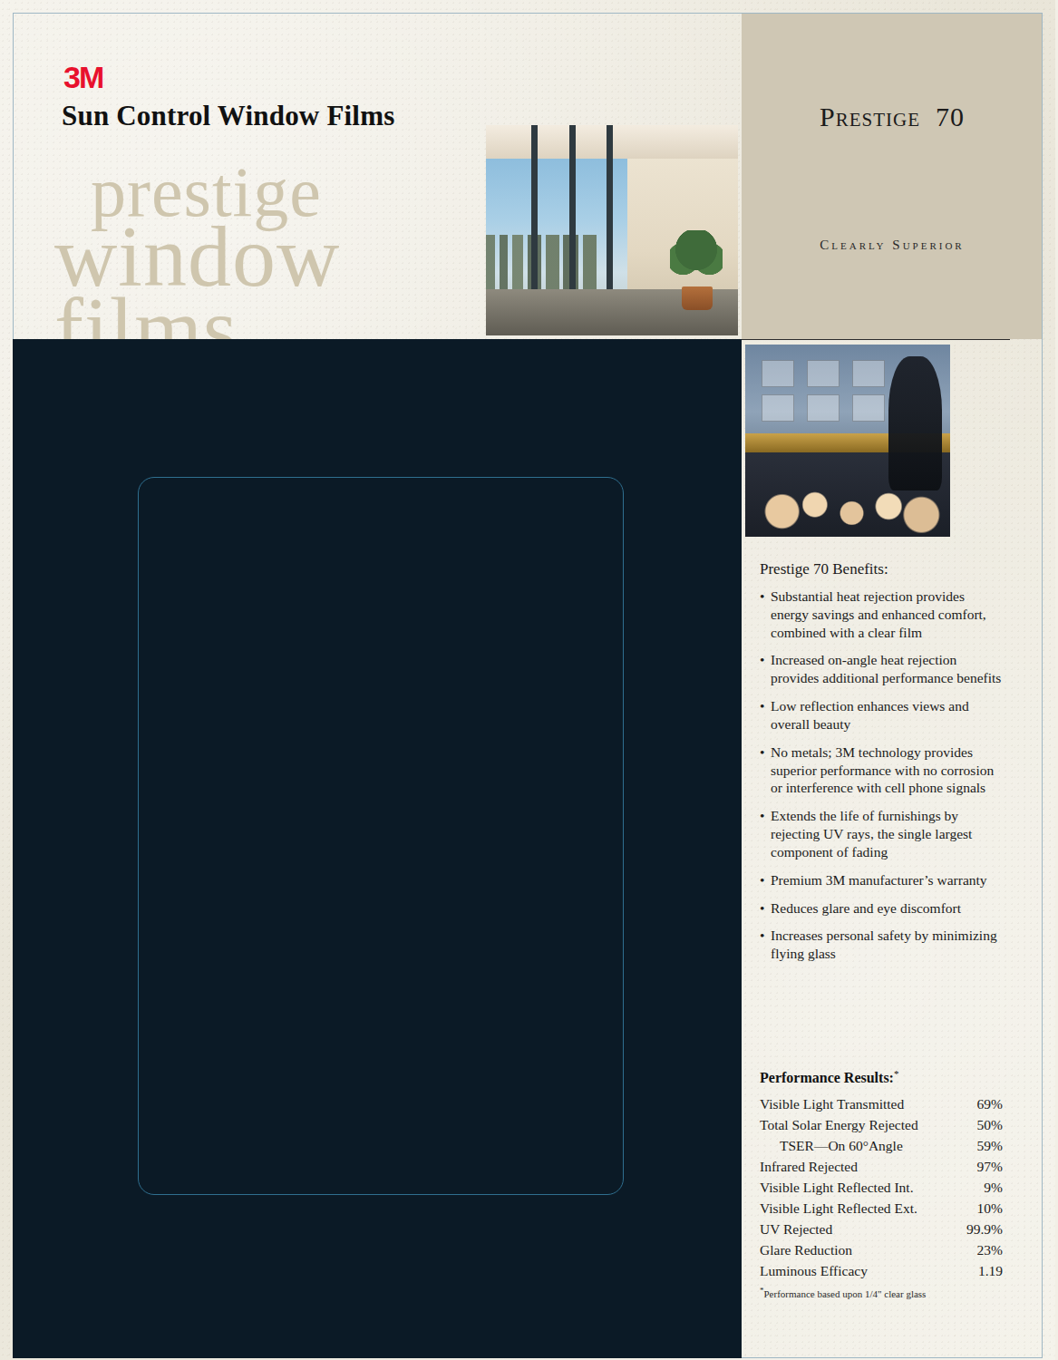3M
Sun Control Window Films
prestige window films
Prestige 70
Clearly Superior
Prestige 70 Benefits:
Substantial heat rejection provides energy savings and enhanced comfort, combined with a clear film
Increased on-angle heat rejection provides additional performance benefits
Low reflection enhances views and overall beauty
No metals; 3M technology provides superior performance with no corrosion or interference with cell phone signals
Extends the life of furnishings by rejecting UV rays, the single largest component of fading
Premium 3M manufacturer’s warranty
Reduces glare and eye discomfort
Increases personal safety by minimizing flying glass
Performance Results:*
| Visible Light Transmitted | 69% |
| Total Solar Energy Rejected | 50% |
| TSER—On 60°Angle | 59% |
| Infrared Rejected | 97% |
| Visible Light Reflected Int. | 9% |
| Visible Light Reflected Ext. | 10% |
| UV Rejected | 99.9% |
| Glare Reduction | 23% |
| Luminous Efficacy | 1.19 |
*Performance based upon 1/4" clear glass